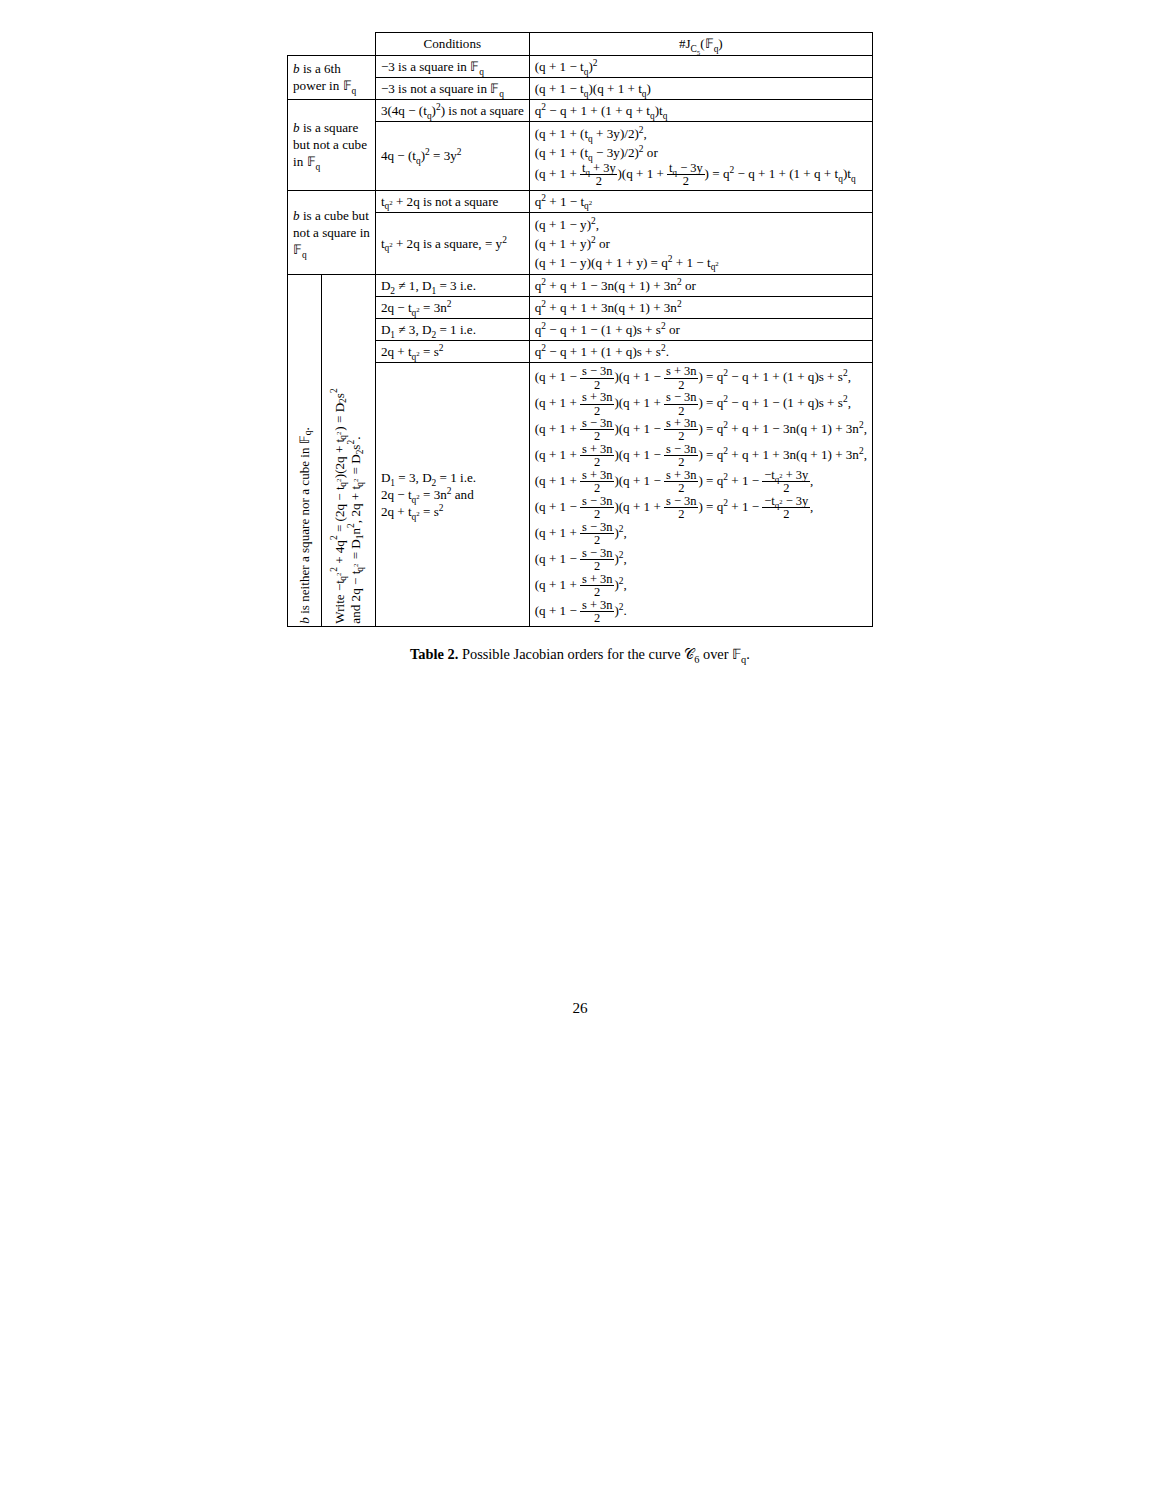| | Conditions | #J C 5 (𝔽 q ) |
| --- | --- | --- |
| b is a 6th power in 𝔽 q | −3 is a square in 𝔽 q | (q + 1 − t q ) 2 |
| −3 is not a square in 𝔽 q | (q + 1 − t q )(q + 1 + t q ) |
| b is a square but not a cube in 𝔽 q | 3(4q − (t q ) 2 ) is not a square | q 2 − q + 1 + (1 + q + t q )t q |
| 4q − (t q ) 2 = 3y 2 | (q + 1 + (t q + 3y)/2) 2 , (q + 1 + (t q − 3y)/2) 2 or (q + 1 + t q + 3y 2 )(q + 1 + t q − 3y 2 ) = q 2 − q + 1 + (1 + q + t q )t q |
| b is a cube but not a square in 𝔽 q | t q 2 + 2q is not a square | q 2 + 1 − t q 2 |
| t q 2 + 2q is a square, = y 2 | (q + 1 − y) 2 , (q + 1 + y) 2 or (q + 1 − y)(q + 1 + y) = q 2 + 1 − t q 2 |
| b is neither a square nor a cube in 𝔽 q . | Write −t q 2 2 + 4q 2 = (2q − t q 2 )(2q + t q 2 ) = D 2 s 2 and 2q − t q 2 = D 1 n 2 , 2q + t q 2 = D 2 s 2 . | D 2 ≠ 1, D 1 = 3 i.e. | q 2 + q + 1 − 3n(q + 1) + 3n 2 or |
| 2q − t q 2 = 3n 2 | q 2 + q + 1 + 3n(q + 1) + 3n 2 |
| D 1 ≠ 3, D 2 = 1 i.e. | q 2 − q + 1 − (1 + q)s + s 2 or |
| 2q + t q 2 = s 2 | q 2 − q + 1 + (1 + q)s + s 2 . |
| D 1 = 3, D 2 = 1 i.e. 2q − t q 2 = 3n 2 and 2q + t q 2 = s 2 | (q + 1 − s − 3n 2 )(q + 1 − s + 3n 2 ) = q 2 − q + 1 + (1 + q)s + s 2 , (q + 1 + s + 3n 2 )(q + 1 + s − 3n 2 ) = q 2 − q + 1 − (1 + q)s + s 2 , (q + 1 + s − 3n 2 )(q + 1 − s + 3n 2 ) = q 2 + q + 1 − 3n(q + 1) + 3n 2 , (q + 1 + s + 3n 2 )(q + 1 − s − 3n 2 ) = q 2 + q + 1 + 3n(q + 1) + 3n 2 , (q + 1 + s + 3n 2 )(q + 1 − s + 3n 2 ) = q 2 + 1 − −t q 2 + 3y 2 , (q + 1 − s − 3n 2 )(q + 1 + s − 3n 2 ) = q 2 + 1 − −t q 2 − 3y 2 , (q + 1 + s − 3n 2 ) 2 , (q + 1 − s − 3n 2 ) 2 , (q + 1 + s + 3n 2 ) 2 , (q + 1 − s + 3n 2 ) 2 . |
Table 2. Possible Jacobian orders for the curve 𝒞6 over 𝔽q.
26